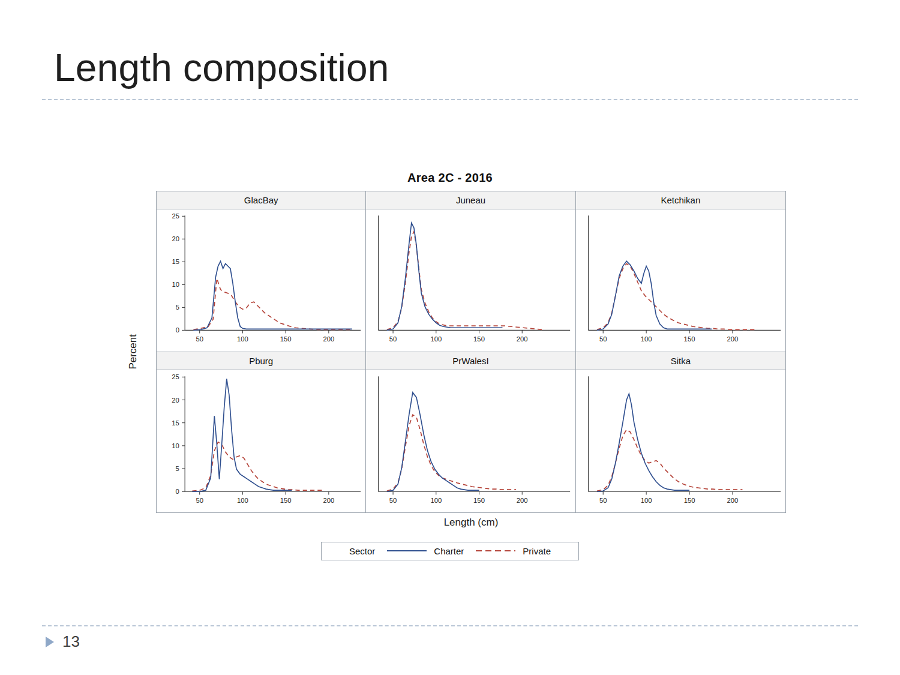Length composition
Area 2C - 2016
Percent
GlacBay
0 5 10 15 20 25 50 100 150 200
Juneau
50 100 150 200
Ketchikan
50 100 150 200
Pburg
0 5 10 15 20 25 50 100 150 200
PrWalesI
50 100 150 200
Sitka
50 100 150 200
Length (cm)
Sector Charter Private
13